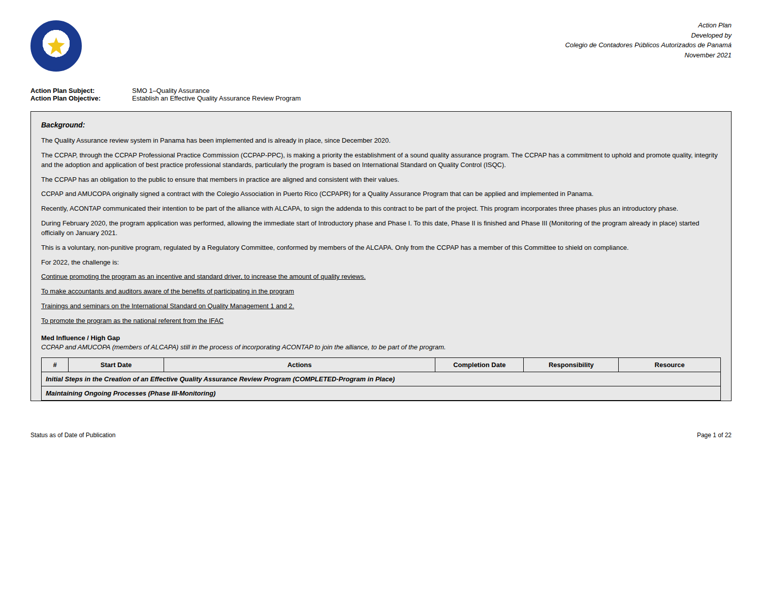Action Plan
Developed by
Colegio de Contadores Públicos Autorizados de Panamá
November 2021
Action Plan Subject:
SMO 1–Quality Assurance
Action Plan Objective:
Establish an Effective Quality Assurance Review Program
Background:
The Quality Assurance review system in Panama has been implemented and is already in place, since December 2020.
The CCPAP, through the CCPAP Professional Practice Commission (CCPAP-PPC), is making a priority the establishment of a sound quality assurance program. The CCPAP has a commitment to uphold and promote quality, integrity and the adoption and application of best practice professional standards, particularly the program is based on International Standard on Quality Control (ISQC).
The CCPAP has an obligation to the public to ensure that members in practice are aligned and consistent with their values.
CCPAP and AMUCOPA originally signed a contract with the Colegio Association in Puerto Rico (CCPAPR) for a Quality Assurance Program that can be applied and implemented in Panama.
Recently, ACONTAP communicated their intention to be part of the alliance with ALCAPA, to sign the addenda to this contract to be part of the project. This program incorporates three phases plus an introductory phase.
During February 2020, the program application was performed, allowing the immediate start of Introductory phase and Phase I. To this date, Phase II is finished and Phase III (Monitoring of the program already in place) started officially on January 2021.
This is a voluntary, non-punitive program, regulated by a Regulatory Committee, conformed by members of the ALCAPA. Only from the CCPAP has a member of this Committee to shield on compliance.
For 2022, the challenge is:
Continue promoting the program as an incentive and standard driver, to increase the amount of quality reviews.
To make accountants and auditors aware of the benefits of participating in the program
Trainings and seminars on the International Standard on Quality Management 1 and 2.
To promote the program as the national referent from the IFAC
Med Influence / High Gap
CCPAP and AMUCOPA (members of ALCAPA) still in the process of incorporating ACONTAP to join the alliance, to be part of the program.
| # | Start Date | Actions | Completion Date | Responsibility | Resource |
| --- | --- | --- | --- | --- | --- |
| Initial Steps in the Creation of an Effective Quality Assurance Review Program (COMPLETED-Program in Place) |
| Maintaining Ongoing Processes (Phase III-Monitoring) |
Status as of Date of Publication
Page 1 of 22